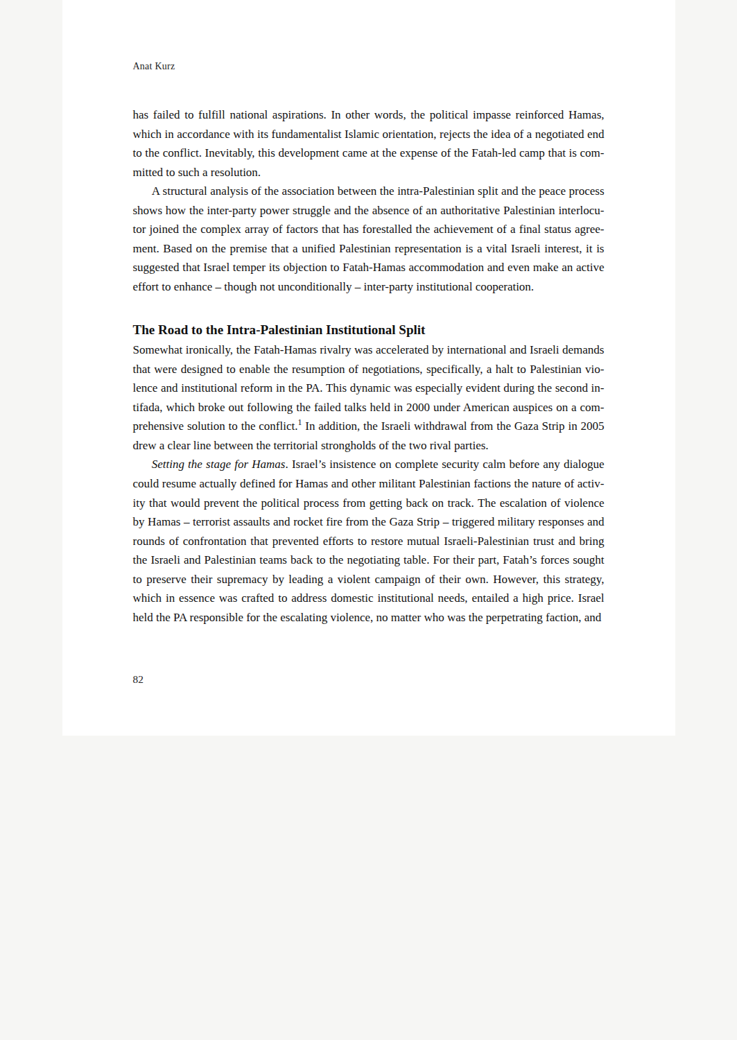Anat Kurz
has failed to fulfill national aspirations. In other words, the political impasse reinforced Hamas, which in accordance with its fundamentalist Islamic orientation, rejects the idea of a negotiated end to the conflict. Inevitably, this development came at the expense of the Fatah-led camp that is committed to such a resolution.
A structural analysis of the association between the intra-Palestinian split and the peace process shows how the inter-party power struggle and the absence of an authoritative Palestinian interlocutor joined the complex array of factors that has forestalled the achievement of a final status agreement. Based on the premise that a unified Palestinian representation is a vital Israeli interest, it is suggested that Israel temper its objection to Fatah-Hamas accommodation and even make an active effort to enhance – though not unconditionally – inter-party institutional cooperation.
The Road to the Intra-Palestinian Institutional Split
Somewhat ironically, the Fatah-Hamas rivalry was accelerated by international and Israeli demands that were designed to enable the resumption of negotiations, specifically, a halt to Palestinian violence and institutional reform in the PA. This dynamic was especially evident during the second intifada, which broke out following the failed talks held in 2000 under American auspices on a comprehensive solution to the conflict.1 In addition, the Israeli withdrawal from the Gaza Strip in 2005 drew a clear line between the territorial strongholds of the two rival parties.
Setting the stage for Hamas. Israel’s insistence on complete security calm before any dialogue could resume actually defined for Hamas and other militant Palestinian factions the nature of activity that would prevent the political process from getting back on track. The escalation of violence by Hamas – terrorist assaults and rocket fire from the Gaza Strip – triggered military responses and rounds of confrontation that prevented efforts to restore mutual Israeli-Palestinian trust and bring the Israeli and Palestinian teams back to the negotiating table. For their part, Fatah’s forces sought to preserve their supremacy by leading a violent campaign of their own. However, this strategy, which in essence was crafted to address domestic institutional needs, entailed a high price. Israel held the PA responsible for the escalating violence, no matter who was the perpetrating faction, and
82